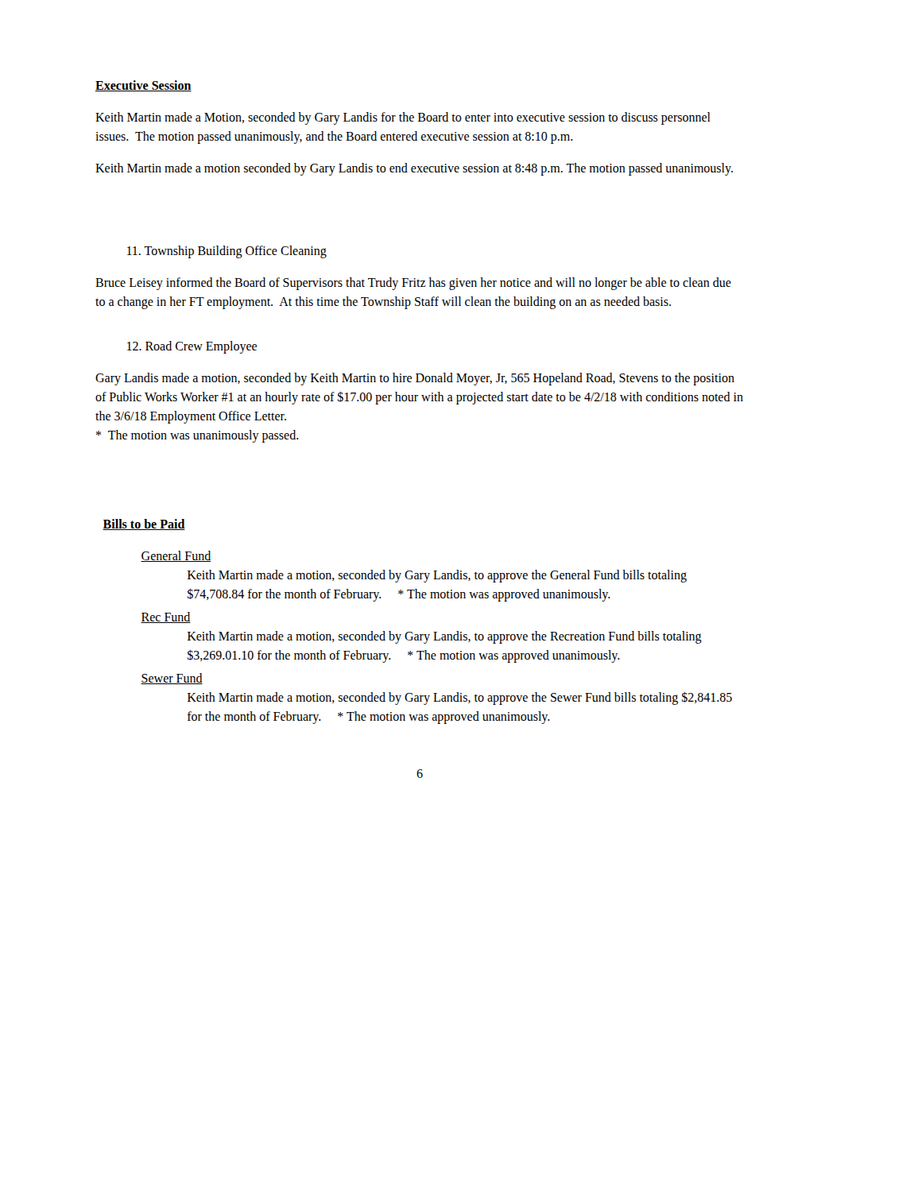Executive Session
Keith Martin made a Motion, seconded by Gary Landis for the Board to enter into executive session to discuss personnel issues. The motion passed unanimously, and the Board entered executive session at 8:10 p.m.
Keith Martin made a motion seconded by Gary Landis to end executive session at 8:48 p.m. The motion passed unanimously.
11. Township Building Office Cleaning
Bruce Leisey informed the Board of Supervisors that Trudy Fritz has given her notice and will no longer be able to clean due to a change in her FT employment. At this time the Township Staff will clean the building on an as needed basis.
12. Road Crew Employee
Gary Landis made a motion, seconded by Keith Martin to hire Donald Moyer, Jr, 565 Hopeland Road, Stevens to the position of Public Works Worker #1 at an hourly rate of $17.00 per hour with a projected start date to be 4/2/18 with conditions noted in the 3/6/18 Employment Office Letter.
* The motion was unanimously passed.
Bills to be Paid
General Fund
Keith Martin made a motion, seconded by Gary Landis, to approve the General Fund bills totaling $74,708.84 for the month of February. * The motion was approved unanimously.
Rec Fund
Keith Martin made a motion, seconded by Gary Landis, to approve the Recreation Fund bills totaling $3,269.01.10 for the month of February. * The motion was approved unanimously.
Sewer Fund
Keith Martin made a motion, seconded by Gary Landis, to approve the Sewer Fund bills totaling $2,841.85 for the month of February. * The motion was approved unanimously.
6